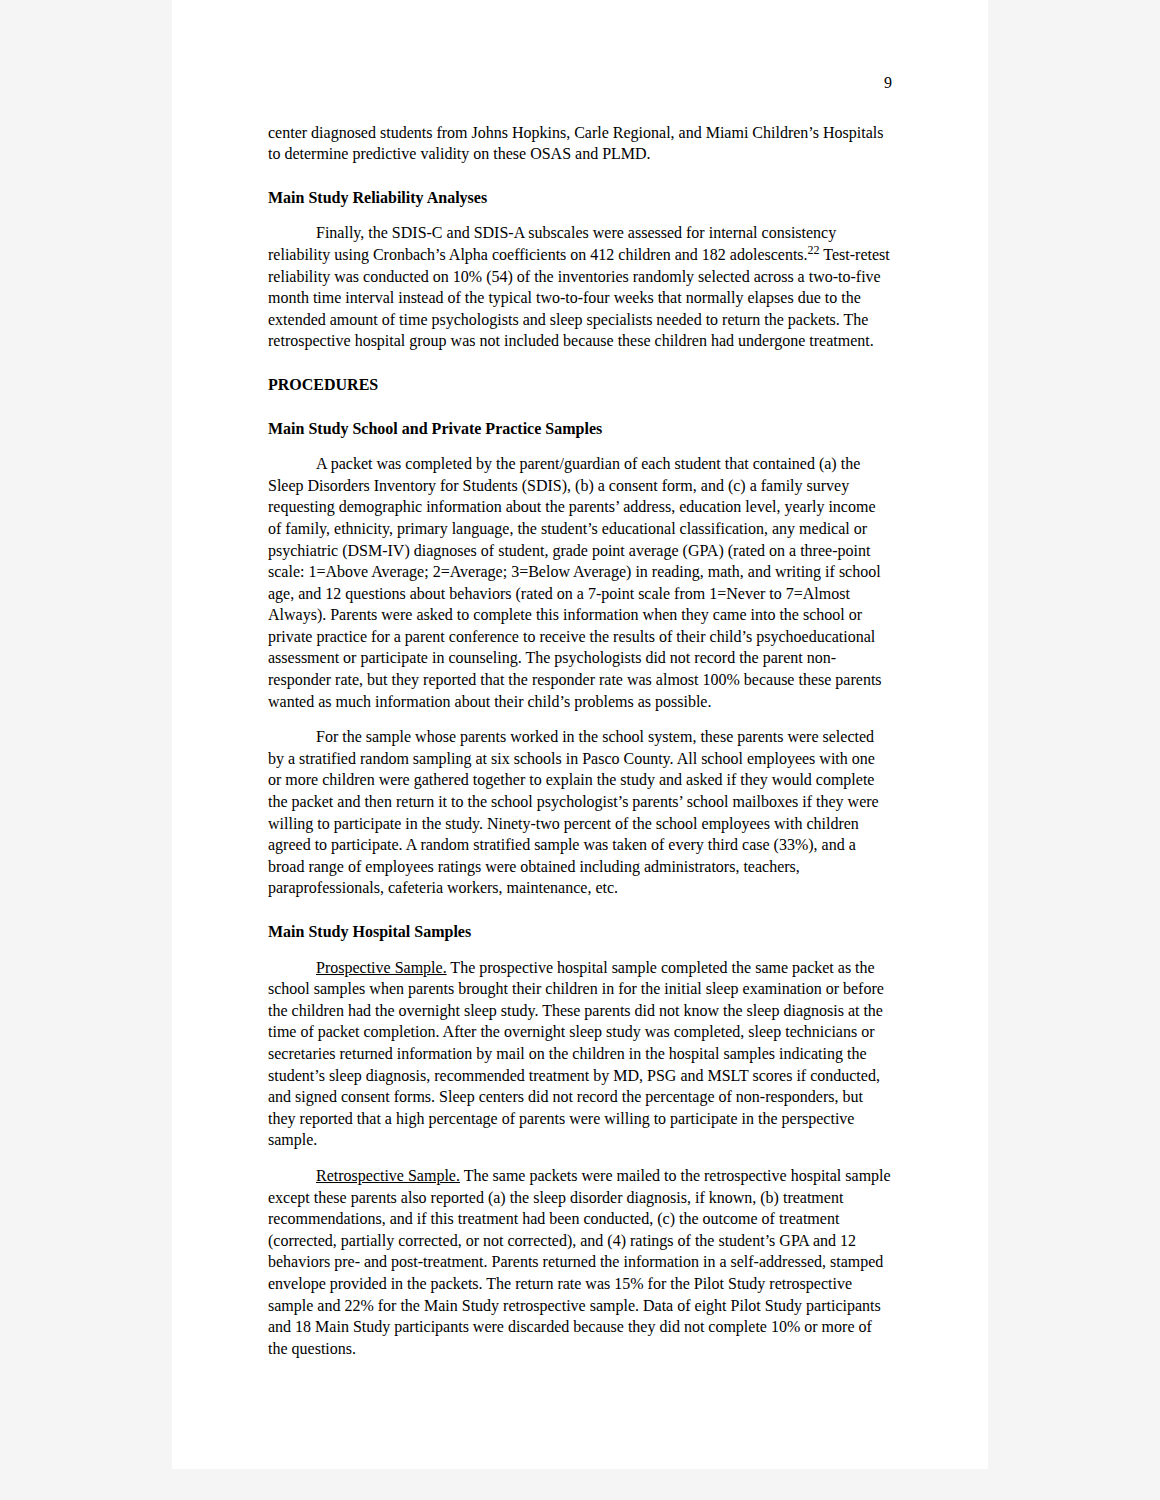9
center diagnosed students from Johns Hopkins, Carle Regional, and Miami Children’s Hospitals to determine predictive validity on these OSAS and PLMD.
Main Study Reliability Analyses
Finally, the SDIS-C and SDIS-A subscales were assessed for internal consistency reliability using Cronbach’s Alpha coefficients on 412 children and 182 adolescents.22 Test-retest reliability was conducted on 10% (54) of the inventories randomly selected across a two-to-five month time interval instead of the typical two-to-four weeks that normally elapses due to the extended amount of time psychologists and sleep specialists needed to return the packets. The retrospective hospital group was not included because these children had undergone treatment.
PROCEDURES
Main Study School and Private Practice Samples
A packet was completed by the parent/guardian of each student that contained (a) the Sleep Disorders Inventory for Students (SDIS), (b) a consent form, and (c) a family survey requesting demographic information about the parents’ address, education level, yearly income of family, ethnicity, primary language, the student’s educational classification, any medical or psychiatric (DSM-IV) diagnoses of student, grade point average (GPA) (rated on a three-point scale: 1=Above Average; 2=Average; 3=Below Average) in reading, math, and writing if school age, and 12 questions about behaviors (rated on a 7-point scale from 1=Never to 7=Almost Always). Parents were asked to complete this information when they came into the school or private practice for a parent conference to receive the results of their child’s psychoeducational assessment or participate in counseling. The psychologists did not record the parent non-responder rate, but they reported that the responder rate was almost 100% because these parents wanted as much information about their child’s problems as possible.
For the sample whose parents worked in the school system, these parents were selected by a stratified random sampling at six schools in Pasco County. All school employees with one or more children were gathered together to explain the study and asked if they would complete the packet and then return it to the school psychologist’s parents’ school mailboxes if they were willing to participate in the study. Ninety-two percent of the school employees with children agreed to participate. A random stratified sample was taken of every third case (33%), and a broad range of employees ratings were obtained including administrators, teachers, paraprofessionals, cafeteria workers, maintenance, etc.
Main Study Hospital Samples
Prospective Sample. The prospective hospital sample completed the same packet as the school samples when parents brought their children in for the initial sleep examination or before the children had the overnight sleep study. These parents did not know the sleep diagnosis at the time of packet completion. After the overnight sleep study was completed, sleep technicians or secretaries returned information by mail on the children in the hospital samples indicating the student’s sleep diagnosis, recommended treatment by MD, PSG and MSLT scores if conducted, and signed consent forms. Sleep centers did not record the percentage of non-responders, but they reported that a high percentage of parents were willing to participate in the perspective sample.
Retrospective Sample. The same packets were mailed to the retrospective hospital sample except these parents also reported (a) the sleep disorder diagnosis, if known, (b) treatment recommendations, and if this treatment had been conducted, (c) the outcome of treatment (corrected, partially corrected, or not corrected), and (4) ratings of the student’s GPA and 12 behaviors pre- and post-treatment. Parents returned the information in a self-addressed, stamped envelope provided in the packets. The return rate was 15% for the Pilot Study retrospective sample and 22% for the Main Study retrospective sample. Data of eight Pilot Study participants and 18 Main Study participants were discarded because they did not complete 10% or more of the questions.